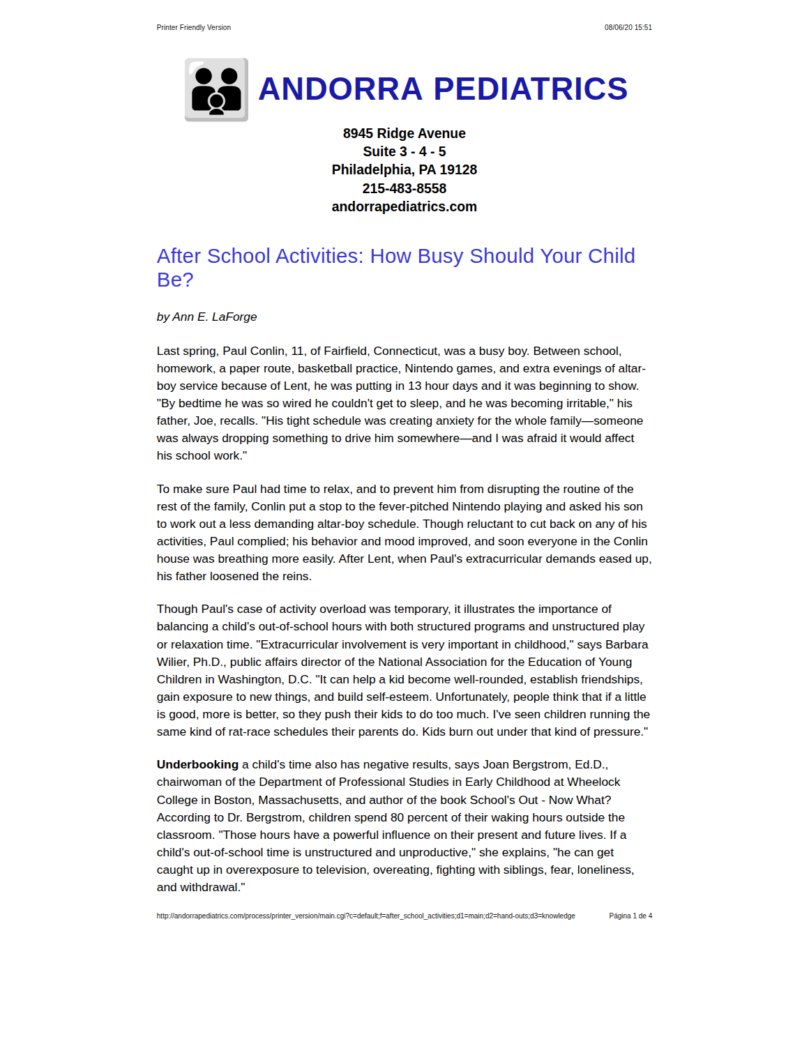Printer Friendly Version 08/06/20 15:51
👪 ANDORRA PEDIATRICS
8945 Ridge Avenue
Suite 3 - 4 - 5
Philadelphia, PA 19128
215-483-8558
andorrapediatrics.com
After School Activities: How Busy Should Your Child Be?
by Ann E. LaForge
Last spring, Paul Conlin, 11, of Fairfield, Connecticut, was a busy boy. Between school, homework, a paper route, basketball practice, Nintendo games, and extra evenings of altar-boy service because of Lent, he was putting in 13 hour days and it was beginning to show. "By bedtime he was so wired he couldn't get to sleep, and he was becoming irritable," his father, Joe, recalls. "His tight schedule was creating anxiety for the whole family—someone was always dropping something to drive him somewhere—and I was afraid it would affect his school work."
To make sure Paul had time to relax, and to prevent him from disrupting the routine of the rest of the family, Conlin put a stop to the fever-pitched Nintendo playing and asked his son to work out a less demanding altar-boy schedule. Though reluctant to cut back on any of his activities, Paul complied; his behavior and mood improved, and soon everyone in the Conlin house was breathing more easily. After Lent, when Paul's extracurricular demands eased up, his father loosened the reins.
Though Paul's case of activity overload was temporary, it illustrates the importance of balancing a child's out-of-school hours with both structured programs and unstructured play or relaxation time. "Extracurricular involvement is very important in childhood," says Barbara Wilier, Ph.D., public affairs director of the National Association for the Education of Young Children in Washington, D.C. "It can help a kid become well-rounded, establish friendships, gain exposure to new things, and build self-esteem. Unfortunately, people think that if a little is good, more is better, so they push their kids to do too much. I've seen children running the same kind of rat-race schedules their parents do. Kids burn out under that kind of pressure."
Underbooking a child's time also has negative results, says Joan Bergstrom, Ed.D., chairwoman of the Department of Professional Studies in Early Childhood at Wheelock College in Boston, Massachusetts, and author of the book School's Out - Now What? According to Dr. Bergstrom, children spend 80 percent of their waking hours outside the classroom. "Those hours have a powerful influence on their present and future lives. If a child's out-of-school time is unstructured and unproductive," she explains, "he can get caught up in overexposure to television, overeating, fighting with siblings, fear, loneliness, and withdrawal."
http://andorrapediatrics.com/process/printer_version/main.cgi?c=default;f=after_school_activities;d1=main;d2=hand-outs;d3=knowledge Página 1 de 4